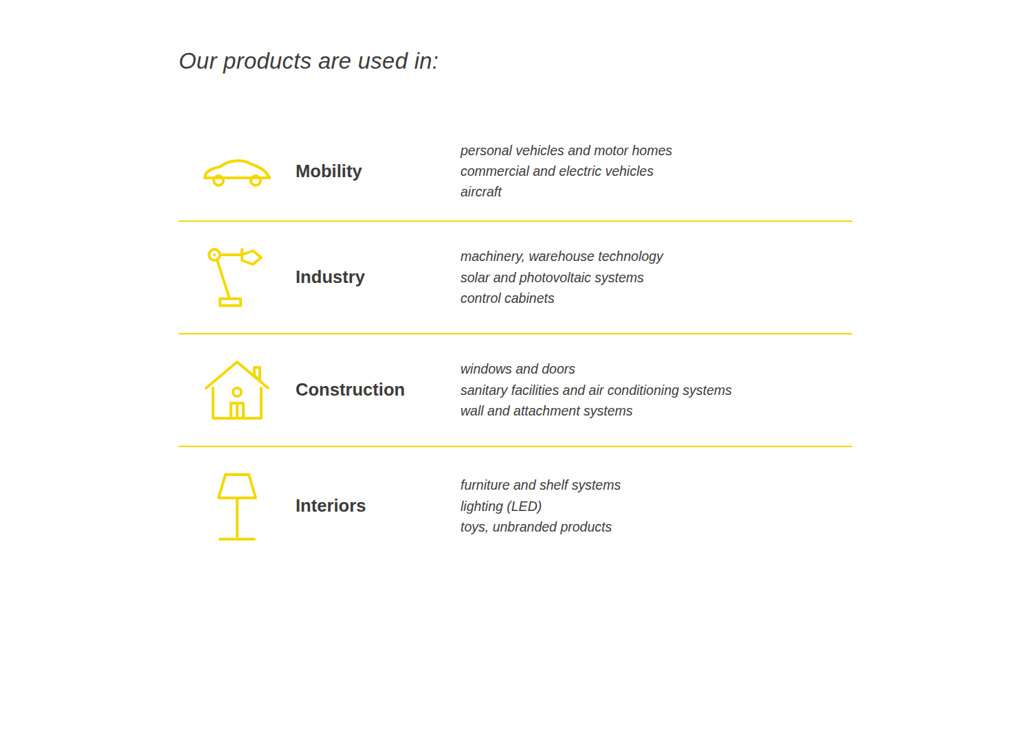Our products are used in:
| | Mobility | personal vehicles and motor homes commercial and electric vehicles aircraft |
| | Industry | machinery, warehouse technology solar and photovoltaic systems control cabinets |
| | Construction | windows and doors sanitary facilities and air conditioning systems wall and attachment systems |
| | Interiors | furniture and shelf systems lighting (LED) toys, unbranded products |